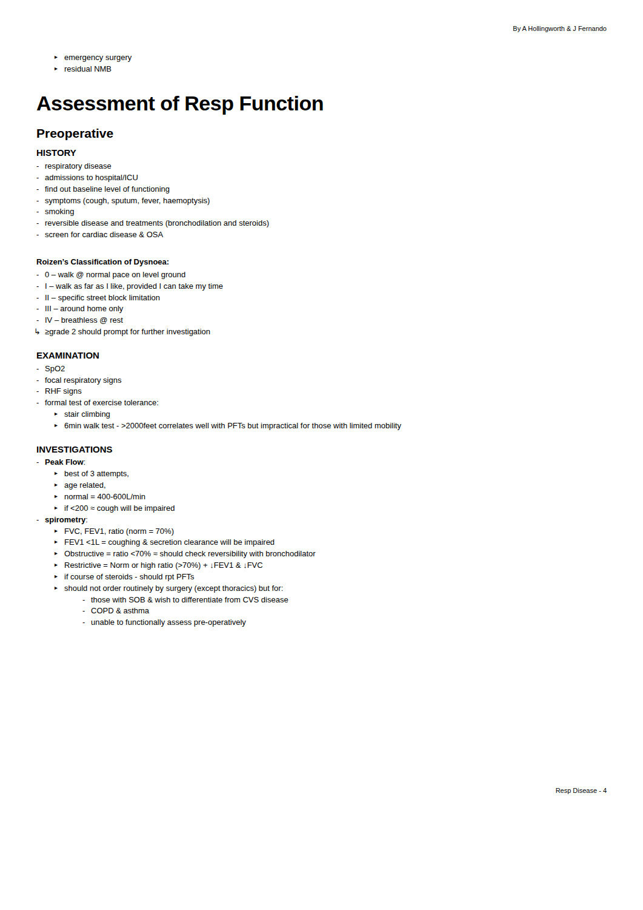By A Hollingworth & J Fernando
emergency surgery
residual NMB
Assessment of Resp Function
Preoperative
HISTORY
respiratory disease
admissions to hospital/ICU
find out baseline level of functioning
symptoms (cough, sputum, fever, haemoptysis)
smoking
reversible disease and treatments (bronchodilation and steroids)
screen for cardiac disease & OSA
Roizen’s Classification of Dysnoea:
0 – walk @ normal pace on level ground
I – walk as far as I like, provided I can take my time
II – specific street block limitation
III – around home only
IV – breathless @ rest
≥grade 2 should prompt for further investigation
EXAMINATION
SpO2
focal respiratory signs
RHF signs
formal test of exercise tolerance:
stair climbing
6min walk test - >2000feet correlates well with PFTs but impractical for those with limited mobility
INVESTIGATIONS
Peak Flow:
best of 3 attempts,
age related,
normal = 400-600L/min
if <200 ≈ cough will be impaired
spirometry:
FVC, FEV1, ratio (norm = 70%)
FEV1 <1L = coughing & secretion clearance will be impaired
Obstructive = ratio <70% ≈ should check reversibility with bronchodilator
Restrictive = Norm or high ratio (>70%) + ↓FEV1 & ↓FVC
if course of steroids - should rpt PFTs
should not order routinely by surgery (except thoracics) but for:
those with SOB & wish to differentiate from CVS disease
COPD & asthma
unable to functionally assess pre-operatively
Resp Disease - 4